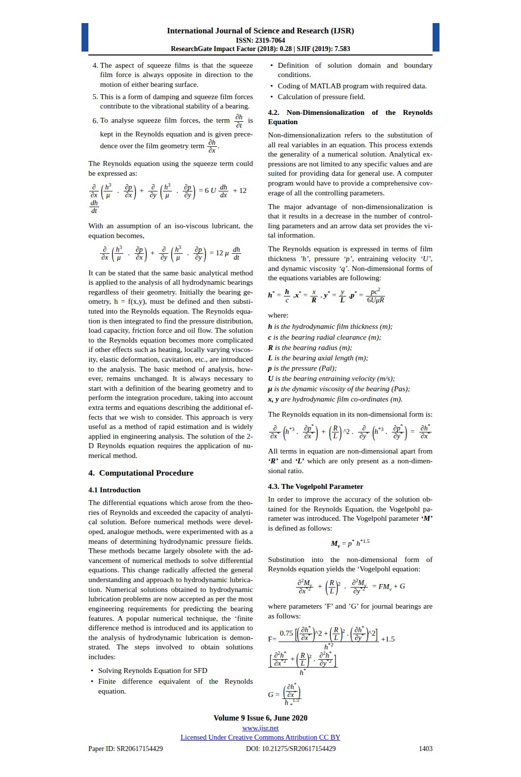International Journal of Science and Research (IJSR)
ISSN: 2319-7064
ResearchGate Impact Factor (2018): 0.28 | SJIF (2019): 7.583
The aspect of squeeze films is that the squeeze film force is always opposite in direction to the motion of either bearing surface.
This is a form of damping and squeeze film forces contribute to the vibrational stability of a bearing.
To analyse squeeze film forces, the term ∂h∂t is kept in the Reynolds equation and is given precedence over the film geometry term ∂h∂x.
The Reynolds equation using the squeeze term could be expressed as:
∂∂x h3 μ . ∂p∂x + ∂∂y h3 μ . ∂p∂y = 6 U dh dx + 12 dh dt
With an assumption of an iso-viscous lubricant, the equation becomes,
∂∂x h3 μ . ∂p∂x + ∂∂y h3 μ . ∂p∂y = 12 μ dh dt
It can be stated that the same basic analytical method is applied to the analysis of all hydrodynamic bearings regardless of their geometry. Initially the bearing geometry, h = f(x,y), must be defined and then substituted into the Reynolds equation. The Reynolds equation is then integrated to find the pressure distribution, load capacity, friction force and oil flow. The solution to the Reynolds equation becomes more complicated if other effects such as heating, locally varying viscosity, elastic deformation, cavitation, etc., are introduced to the analysis. The basic method of analysis, however, remains unchanged. It is always necessary to start with a definition of the bearing geometry and to perform the integration procedure, taking into account extra terms and equations describing the additional effects that we wish to consider. This approach is very useful as a method of rapid estimation and is widely applied in engineering analysis. The solution of the 2-D Reynolds equation requires the application of numerical method.
4. Computational Procedure
4.1 Introduction
The differential equations which arose from the theories of Reynolds and exceeded the capacity of analytical solution. Before numerical methods were developed, analogue methods, were experimented with as a means of determining hydrodynamic pressure fields. These methods became largely obsolete with the advancement of numerical methods to solve differential equations. This change radically affected the general understanding and approach to hydrodynamic lubrication. Numerical solutions obtained to hydrodynamic lubrication problems are now accepted as per the most engineering requirements for predicting the bearing features. A popular numerical technique, the ‘finite difference method is introduced and its application to the analysis of hydrodynamic lubrication is demonstrated. The steps involved to obtain solutions includes:
Solving Reynolds Equation for SFD
Finite difference equivalent of the Reynolds equation.
Definition of solution domain and boundary conditions.
Coding of MATLAB program with required data.
Calculation of pressure field.
4.2. Non-Dimensionalization of the Reynolds Equation
Non-dimensionalization refers to the substitution of all real variables in an equation. This process extends the generality of a numerical solution. Analytical expressions are not limited to any specific values and are suited for providing data for general use. A computer program would have to provide a comprehensive coverage of all the controlling parameters.
The major advantage of non-dimensionalization is that it results in a decrease in the number of controlling parameters and an arrow data set provides the vital information.
The Reynolds equation is expressed in terms of film thickness ’h’, pressure ‘p’, entraining velocity ‘U’, and dynamic viscosity ‘q’. Non-dimensional forms of the equations variables are following:
h* = hc ,x* = xR , y* = yL ,p* = pc26UμR
where:
h is the hydrodynamic film thickness (m);
c is the bearing radial clearance (m);
R is the bearing radius (m);
L is the bearing axial length (m);
p is the pressure (Pal);
U is the bearing entraining velocity (m/s);
μ is the dynamic viscosity of the bearing (Pas);
x, y are hydrodynamic film co-ordinates (m).
The Reynolds equation in its non-dimensional form is:
∂∂x* h*3 . ∂p*∂x* + RL ^2 . ∂∂y* h*3 . ∂p*∂y* = ∂h*∂x*
All terms in equation are non-dimensional apart from ‘R’ and ‘L’ which are only present as a non-dimensional ratio.
4.3. The Vogelpohl Parameter
In order to improve the accuracy of the solution obtained for the Reynolds Equation, the Vogelpohl parameter was introduced. The Vogelpohl parameter ‘M’ is defined as follows:
Mv = p* h*1.5
Substitution into the non-dimensional form of Reynolds equation yields the ‘Vogelpohl equation:
∂2Mv∂x*2 + RL 2 . ∂2Mv∂y*2 = FMv + G
where parameters ’F’ and ’G’ for journal bearings are as follows:
F= 0.75 ∂h*∂x*^2 + RL2 . ∂h*∂y*^2 h*2 +1.5 ∂2h*∂x*2 + RL2 . ∂2h*∂y*2 h*
G = ∂h*∂x* h *1.5
Volume 9 Issue 6, June 2020
www.ijsr.net
Licensed Under Creative Commons Attribution CC BY
Paper ID: SR20617154429 DOI: 10.21275/SR20617154429 1403